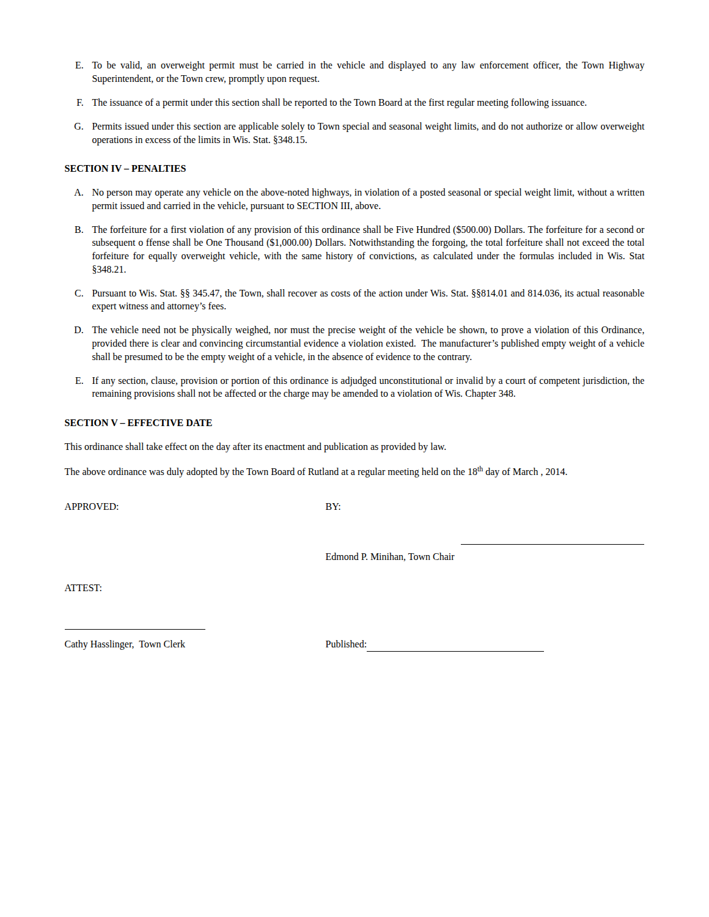To be valid, an overweight permit must be carried in the vehicle and displayed to any law enforcement officer, the Town Highway Superintendent, or the Town crew, promptly upon request.
The issuance of a permit under this section shall be reported to the Town Board at the first regular meeting following issuance.
Permits issued under this section are applicable solely to Town special and seasonal weight limits, and do not authorize or allow overweight operations in excess of the limits in Wis. Stat. §348.15.
SECTION IV – PENALTIES
No person may operate any vehicle on the above-noted highways, in violation of a posted seasonal or special weight limit, without a written permit issued and carried in the vehicle, pursuant to SECTION III, above.
The forfeiture for a first violation of any provision of this ordinance shall be Five Hundred ($500.00) Dollars. The forfeiture for a second or subsequent o ffense shall be One Thousand ($1,000.00) Dollars. Notwithstanding the forgoing, the total forfeiture shall not exceed the total forfeiture for equally overweight vehicle, with the same history of convictions, as calculated under the formulas included in Wis. Stat §348.21.
Pursuant to Wis. Stat. §§ 345.47, the Town, shall recover as costs of the action under Wis. Stat. §§814.01 and 814.036, its actual reasonable expert witness and attorney’s fees.
The vehicle need not be physically weighed, nor must the precise weight of the vehicle be shown, to prove a violation of this Ordinance, provided there is clear and convincing circumstantial evidence a violation existed. The manufacturer’s published empty weight of a vehicle shall be presumed to be the empty weight of a vehicle, in the absence of evidence to the contrary.
If any section, clause, provision or portion of this ordinance is adjudged unconstitutional or invalid by a court of competent jurisdiction, the remaining provisions shall not be affected or the charge may be amended to a violation of Wis. Chapter 348.
SECTION V – EFFECTIVE DATE
This ordinance shall take effect on the day after its enactment and publication as provided by law.
The above ordinance was duly adopted by the Town Board of Rutland at a regular meeting held on the 18th day of March , 2014.
| APPROVED: | BY: |
| | Edmond P. Minihan, Town Chair |
| ATTEST: | |
| Cathy Hasslinger, Town Clerk | Published: |